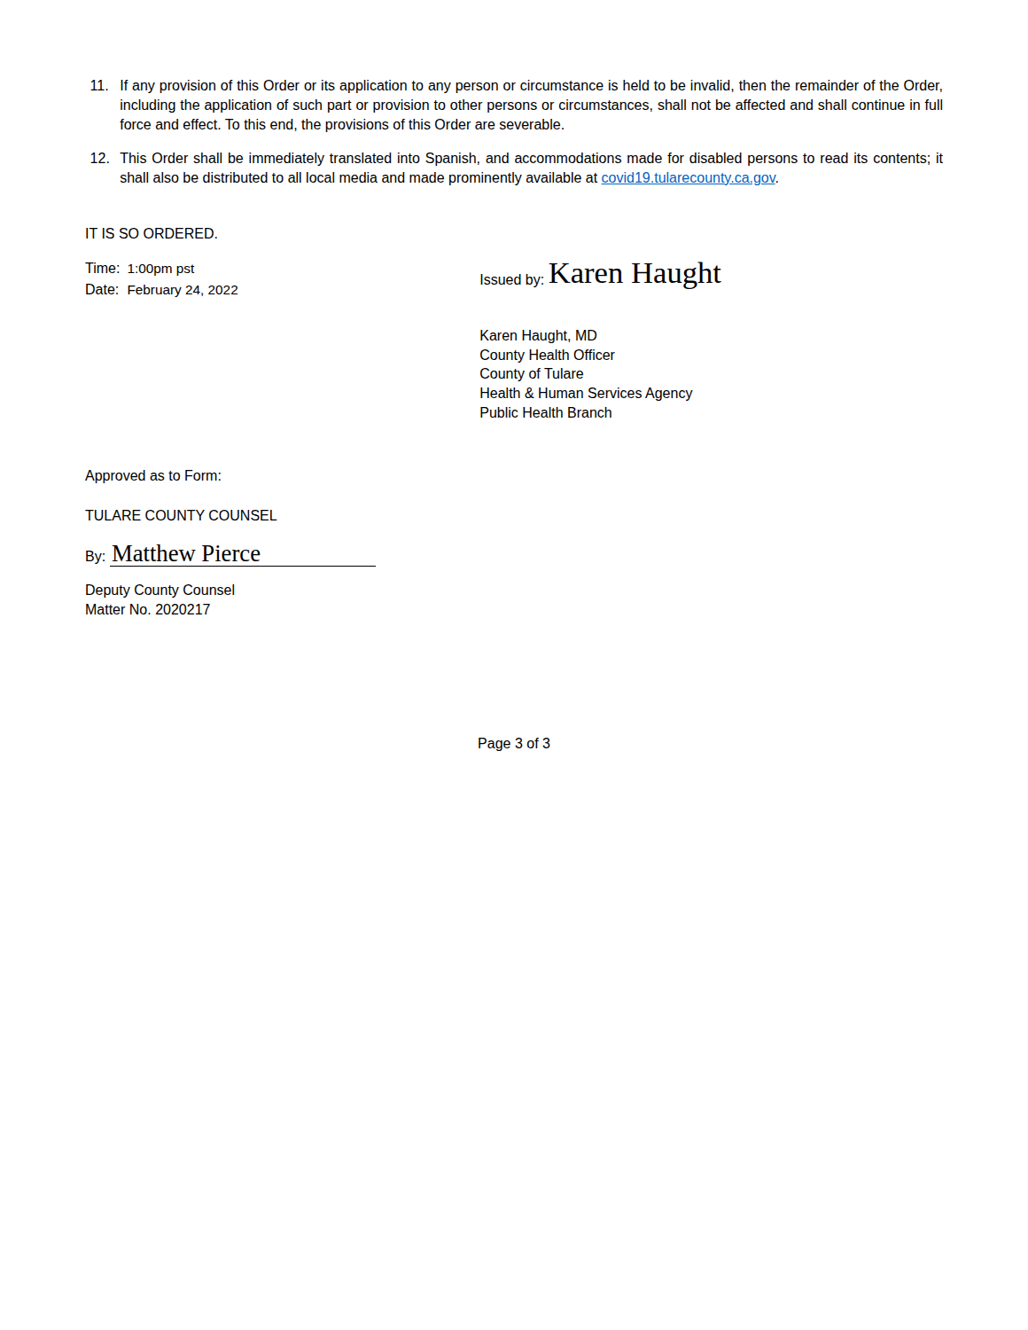If any provision of this Order or its application to any person or circumstance is held to be invalid, then the remainder of the Order, including the application of such part or provision to other persons or circumstances, shall not be affected and shall continue in full force and effect. To this end, the provisions of this Order are severable.
This Order shall be immediately translated into Spanish, and accommodations made for disabled persons to read its contents; it shall also be distributed to all local media and made prominently available at covid19.tularecounty.ca.gov.
IT IS SO ORDERED.
| / Time: / 1:00pm pst / / Date: / February 24, 2022 / | Issued by: Karen Haught Karen Haught, MD County Health Officer County of Tulare Health & Human Services Agency Public Health Branch |
Approved as to Form:
TULARE COUNTY COUNSEL
By: Matthew Pierce
Deputy County Counsel
Matter No. 2020217
Page 3 of 3